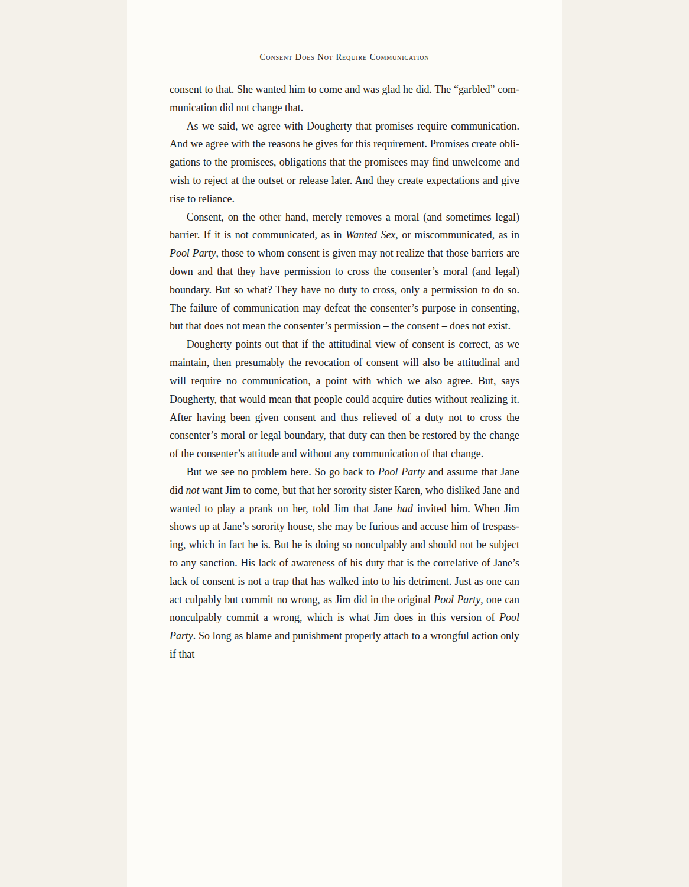Consent Does Not Require Communication
consent to that. She wanted him to come and was glad he did. The “garbled” communication did not change that.
As we said, we agree with Dougherty that promises require communication. And we agree with the reasons he gives for this requirement. Promises create obligations to the promisees, obligations that the promisees may find unwelcome and wish to reject at the outset or release later. And they create expectations and give rise to reliance.
Consent, on the other hand, merely removes a moral (and sometimes legal) barrier. If it is not communicated, as in Wanted Sex, or miscommunicated, as in Pool Party, those to whom consent is given may not realize that those barriers are down and that they have permission to cross the consenter’s moral (and legal) boundary. But so what? They have no duty to cross, only a permission to do so. The failure of communication may defeat the consenter’s purpose in consenting, but that does not mean the consenter’s permission – the consent – does not exist.
Dougherty points out that if the attitudinal view of consent is correct, as we maintain, then presumably the revocation of consent will also be attitudinal and will require no communication, a point with which we also agree. But, says Dougherty, that would mean that people could acquire duties without realizing it. After having been given consent and thus relieved of a duty not to cross the consenter’s moral or legal boundary, that duty can then be restored by the change of the consenter’s attitude and without any communication of that change.
But we see no problem here. So go back to Pool Party and assume that Jane did not want Jim to come, but that her sorority sister Karen, who disliked Jane and wanted to play a prank on her, told Jim that Jane had invited him. When Jim shows up at Jane’s sorority house, she may be furious and accuse him of trespassing, which in fact he is. But he is doing so nonculpably and should not be subject to any sanction. His lack of awareness of his duty that is the correlative of Jane’s lack of consent is not a trap that has walked into to his detriment. Just as one can act culpably but commit no wrong, as Jim did in the original Pool Party, one can nonculpably commit a wrong, which is what Jim does in this version of Pool Party. So long as blame and punishment properly attach to a wrongful action only if that